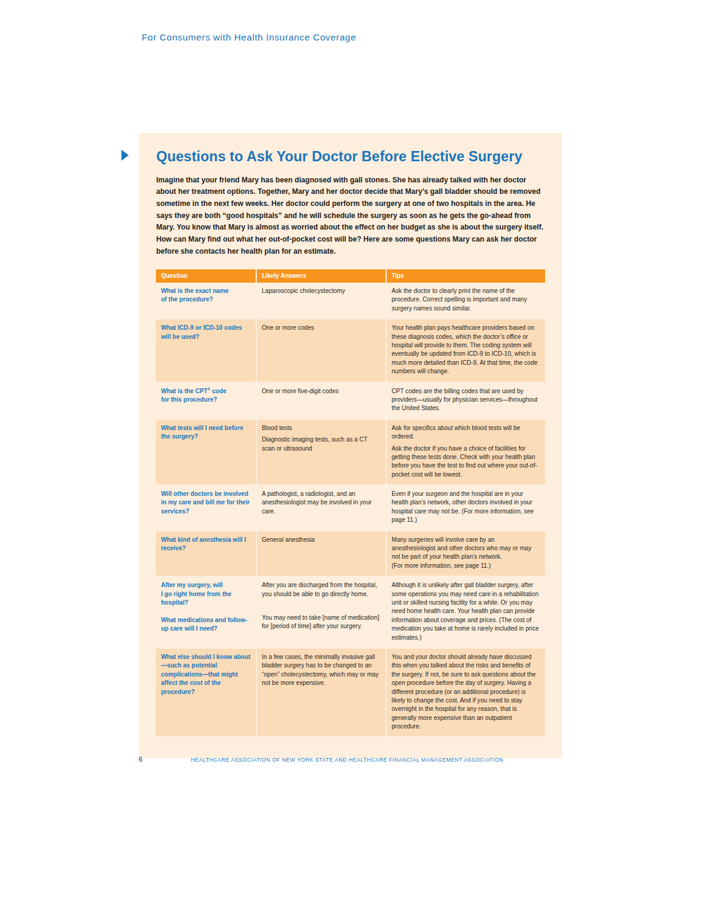For Consumers with Health Insurance Coverage
Questions to Ask Your Doctor Before Elective Surgery
Imagine that your friend Mary has been diagnosed with gall stones. She has already talked with her doctor about her treatment options. Together, Mary and her doctor decide that Mary’s gall bladder should be removed sometime in the next few weeks. Her doctor could perform the surgery at one of two hospitals in the area. He says they are both “good hospitals” and he will schedule the surgery as soon as he gets the go-ahead from Mary. You know that Mary is almost as worried about the effect on her budget as she is about the surgery itself. How can Mary find out what her out-of-pocket cost will be? Here are some questions Mary can ask her doctor before she contacts her health plan for an estimate.
| Question | Likely Answers | Tips |
| --- | --- | --- |
| What is the exact name of the procedure? | Laparoscopic cholecystectomy | Ask the doctor to clearly print the name of the procedure. Correct spelling is important and many surgery names sound similar. |
| What ICD-9 or ICD-10 codes will be used? | One or more codes | Your health plan pays healthcare providers based on these diagnosis codes, which the doctor’s office or hospital will provide to them. The coding system will eventually be updated from ICD-9 to ICD-10, which is much more detailed than ICD-9. At that time, the code numbers will change. |
| What is the CPT ® code for this procedure? | One or more five-digit codes | CPT codes are the billing codes that are used by providers—usually for physician services—throughout the United States. |
| What tests will I need before the surgery? | Blood tests Diagnostic imaging tests, such as a CT scan or ultrasound | Ask for specifics about which blood tests will be ordered. Ask the doctor if you have a choice of facilities for getting these tests done. Check with your health plan before you have the test to find out where your out-of-pocket cost will be lowest. |
| Will other doctors be involved in my care and bill me for their services? | A pathologist, a radiologist, and an anesthesiologist may be involved in your care. | Even if your surgeon and the hospital are in your health plan’s network, other doctors involved in your hospital care may not be. (For more information, see page 11.) |
| What kind of anesthesia will I receive? | General anesthesia | Many surgeries will involve care by an anesthesiologist and other doctors who may or may not be part of your health plan’s network. (For more information, see page 11.) |
| After my surgery, will I go right home from the hospital? What medications and follow-up care will I need? | After you are discharged from the hospital, you should be able to go directly home. You may need to take [name of medication] for [period of time] after your surgery. | Although it is unlikely after gall bladder surgery, after some operations you may need care in a rehabilitation unit or skilled nursing facility for a while. Or you may need home health care. Your health plan can provide information about coverage and prices. (The cost of medication you take at home is rarely included in price estimates.) |
| What else should I know about—such as potential complications—that might affect the cost of the procedure? | In a few cases, the minimally invasive gall bladder surgery has to be changed to an “open” cholecystectomy, which may or may not be more expensive. | You and your doctor should already have discussed this when you talked about the risks and benefits of the surgery. If not, be sure to ask questions about the open procedure before the day of surgery. Having a different procedure (or an additional procedure) is likely to change the cost. And if you need to stay overnight in the hospital for any reason, that is generally more expensive than an outpatient procedure. |
6
HEALTHCARE ASSOCIATION OF NEW YORK STATE AND HEALTHCARE FINANCIAL MANAGEMENT ASSOCIATION